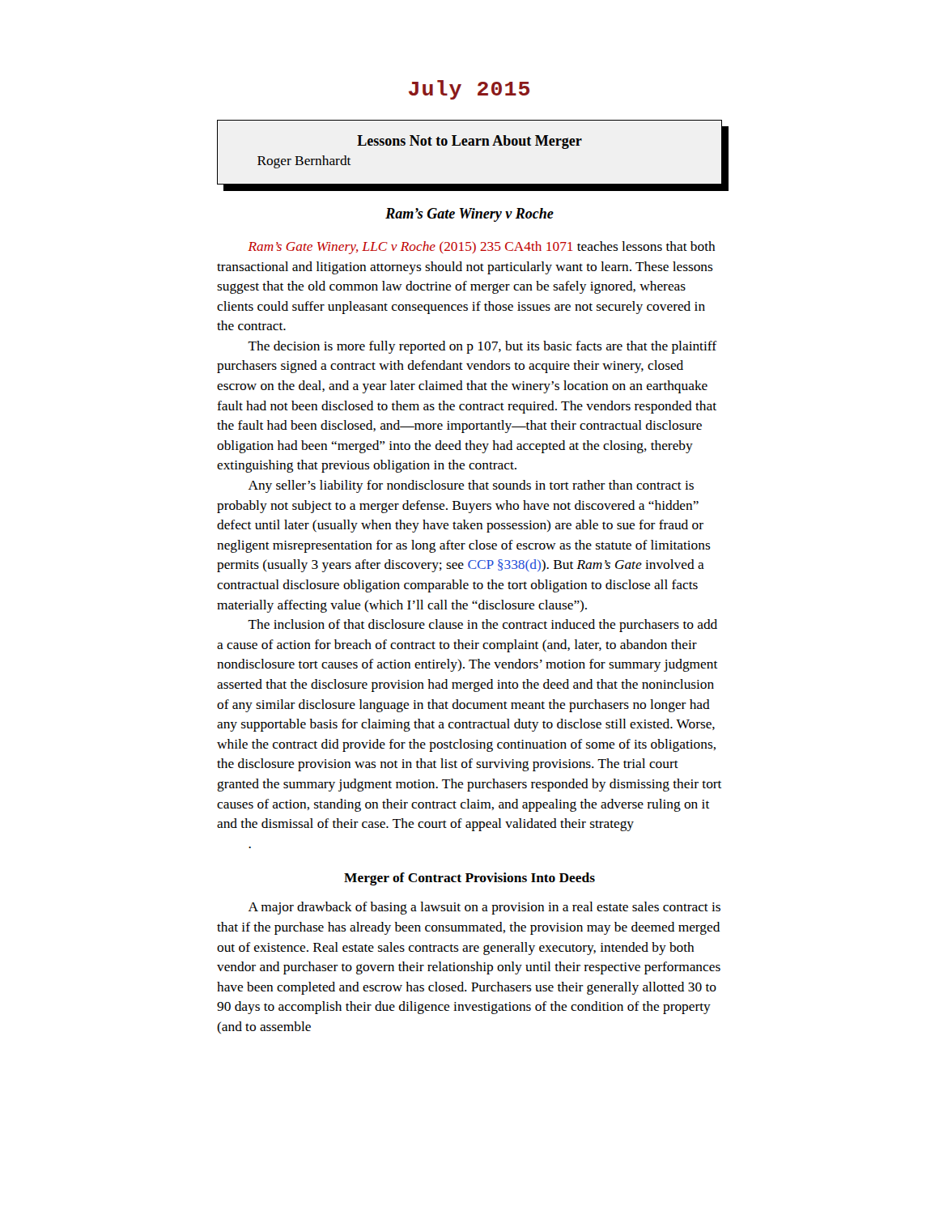July 2015
Lessons Not to Learn About Merger
Roger Bernhardt
Ram’s Gate Winery v Roche
Ram’s Gate Winery, LLC v Roche (2015) 235 CA4th 1071 teaches lessons that both transactional and litigation attorneys should not particularly want to learn. These lessons suggest that the old common law doctrine of merger can be safely ignored, whereas clients could suffer unpleasant consequences if those issues are not securely covered in the contract.
The decision is more fully reported on p 107, but its basic facts are that the plaintiff purchasers signed a contract with defendant vendors to acquire their winery, closed escrow on the deal, and a year later claimed that the winery’s location on an earthquake fault had not been disclosed to them as the contract required. The vendors responded that the fault had been disclosed, and—more importantly—that their contractual disclosure obligation had been “merged” into the deed they had accepted at the closing, thereby extinguishing that previous obligation in the contract.
Any seller’s liability for nondisclosure that sounds in tort rather than contract is probably not subject to a merger defense. Buyers who have not discovered a “hidden” defect until later (usually when they have taken possession) are able to sue for fraud or negligent misrepresentation for as long after close of escrow as the statute of limitations permits (usually 3 years after discovery; see CCP §338(d)). But Ram’s Gate involved a contractual disclosure obligation comparable to the tort obligation to disclose all facts materially affecting value (which I’ll call the “disclosure clause”).
The inclusion of that disclosure clause in the contract induced the purchasers to add a cause of action for breach of contract to their complaint (and, later, to abandon their nondisclosure tort causes of action entirely). The vendors’ motion for summary judgment asserted that the disclosure provision had merged into the deed and that the noninclusion of any similar disclosure language in that document meant the purchasers no longer had any supportable basis for claiming that a contractual duty to disclose still existed. Worse, while the contract did provide for the postclosing continuation of some of its obligations, the disclosure provision was not in that list of surviving provisions. The trial court granted the summary judgment motion. The purchasers responded by dismissing their tort causes of action, standing on their contract claim, and appealing the adverse ruling on it and the dismissal of their case. The court of appeal validated their strategy
.
Merger of Contract Provisions Into Deeds
A major drawback of basing a lawsuit on a provision in a real estate sales contract is that if the purchase has already been consummated, the provision may be deemed merged out of existence. Real estate sales contracts are generally executory, intended by both vendor and purchaser to govern their relationship only until their respective performances have been completed and escrow has closed. Purchasers use their generally allotted 30 to 90 days to accomplish their due diligence investigations of the condition of the property (and to assemble